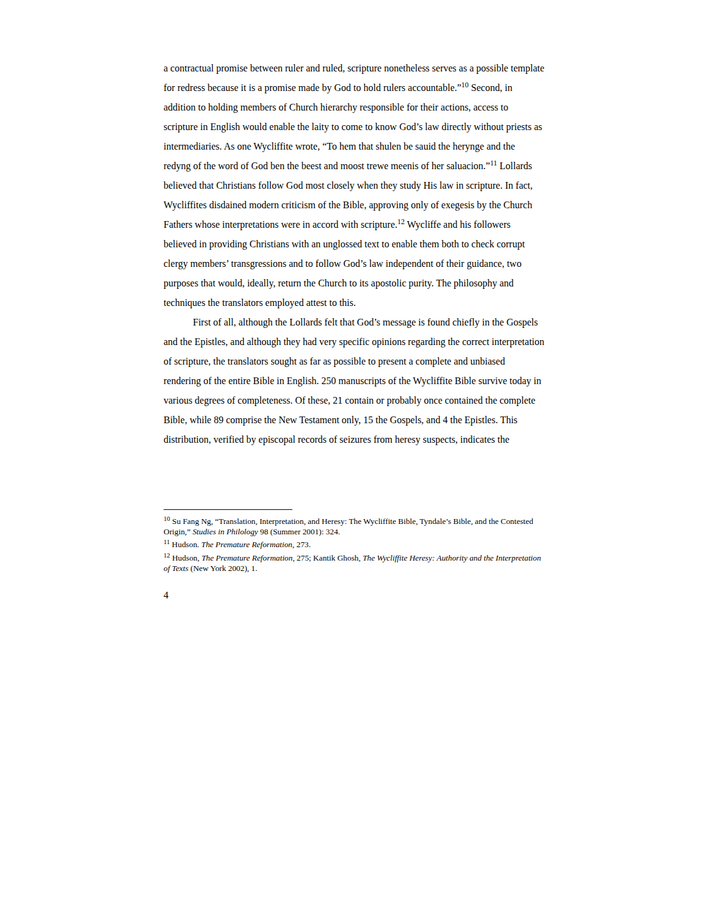a contractual promise between ruler and ruled, scripture nonetheless serves as a possible template for redress because it is a promise made by God to hold rulers accountable.”10 Second, in addition to holding members of Church hierarchy responsible for their actions, access to scripture in English would enable the laity to come to know God’s law directly without priests as intermediaries. As one Wycliffite wrote, “To hem that shulen be sauid the herynge and the redyng of the word of God ben the beest and moost trewe meenis of her saluacion.”11 Lollards believed that Christians follow God most closely when they study His law in scripture. In fact, Wycliffites disdained modern criticism of the Bible, approving only of exegesis by the Church Fathers whose interpretations were in accord with scripture.12 Wycliffe and his followers believed in providing Christians with an unglossed text to enable them both to check corrupt clergy members’ transgressions and to follow God’s law independent of their guidance, two purposes that would, ideally, return the Church to its apostolic purity. The philosophy and techniques the translators employed attest to this.
First of all, although the Lollards felt that God’s message is found chiefly in the Gospels and the Epistles, and although they had very specific opinions regarding the correct interpretation of scripture, the translators sought as far as possible to present a complete and unbiased rendering of the entire Bible in English. 250 manuscripts of the Wycliffite Bible survive today in various degrees of completeness. Of these, 21 contain or probably once contained the complete Bible, while 89 comprise the New Testament only, 15 the Gospels, and 4 the Epistles. This distribution, verified by episcopal records of seizures from heresy suspects, indicates the
10 Su Fang Ng, “Translation, Interpretation, and Heresy: The Wycliffite Bible, Tyndale’s Bible, and the Contested Origin,” Studies in Philology 98 (Summer 2001): 324.
11 Hudson. The Premature Reformation, 273.
12 Hudson, The Premature Reformation, 275; Kantik Ghosh, The Wycliffite Heresy: Authority and the Interpretation of Texts (New York 2002), 1.
4